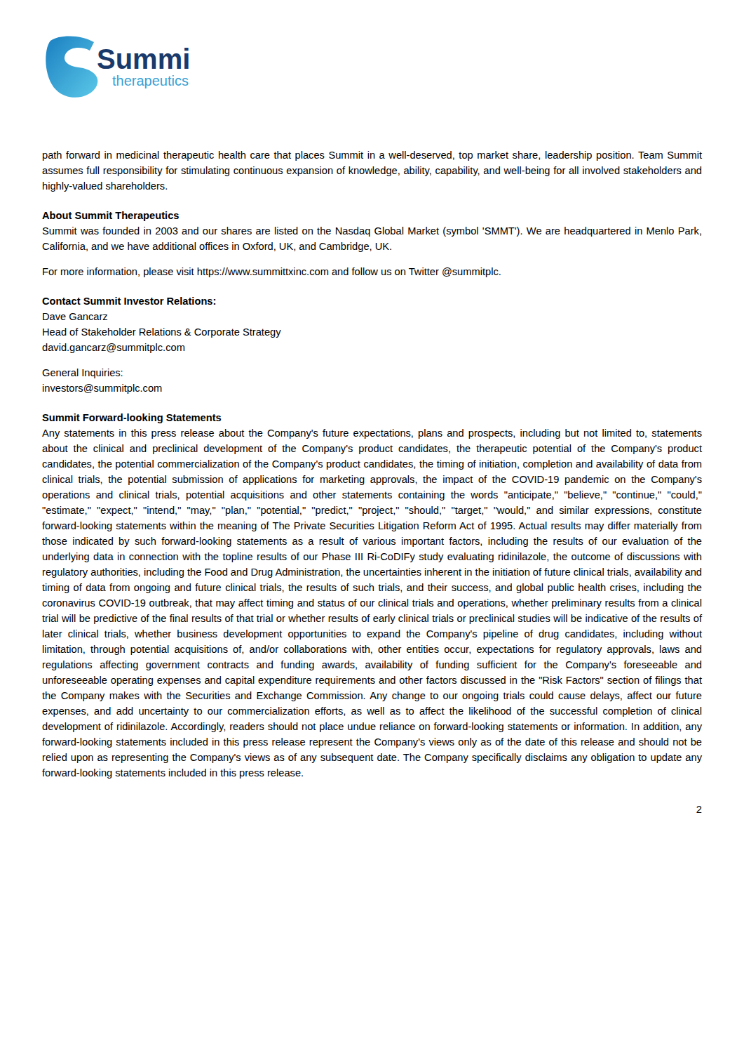Summit therapeutics
path forward in medicinal therapeutic health care that places Summit in a well-deserved, top market share, leadership position. Team Summit assumes full responsibility for stimulating continuous expansion of knowledge, ability, capability, and well-being for all involved stakeholders and highly-valued shareholders.
About Summit Therapeutics
Summit was founded in 2003 and our shares are listed on the Nasdaq Global Market (symbol 'SMMT'). We are headquartered in Menlo Park, California, and we have additional offices in Oxford, UK, and Cambridge, UK.
For more information, please visit https://www.summittxinc.com and follow us on Twitter @summitplc.
Contact Summit Investor Relations:
Dave Gancarz
Head of Stakeholder Relations & Corporate Strategy
david.gancarz@summitplc.com
General Inquiries:
investors@summitplc.com
Summit Forward-looking Statements
Any statements in this press release about the Company's future expectations, plans and prospects, including but not limited to, statements about the clinical and preclinical development of the Company's product candidates, the therapeutic potential of the Company's product candidates, the potential commercialization of the Company's product candidates, the timing of initiation, completion and availability of data from clinical trials, the potential submission of applications for marketing approvals, the impact of the COVID-19 pandemic on the Company's operations and clinical trials, potential acquisitions and other statements containing the words "anticipate," "believe," "continue," "could," "estimate," "expect," "intend," "may," "plan," "potential," "predict," "project," "should," "target," "would," and similar expressions, constitute forward-looking statements within the meaning of The Private Securities Litigation Reform Act of 1995. Actual results may differ materially from those indicated by such forward-looking statements as a result of various important factors, including the results of our evaluation of the underlying data in connection with the topline results of our Phase III Ri-CoDIFy study evaluating ridinilazole, the outcome of discussions with regulatory authorities, including the Food and Drug Administration, the uncertainties inherent in the initiation of future clinical trials, availability and timing of data from ongoing and future clinical trials, the results of such trials, and their success, and global public health crises, including the coronavirus COVID-19 outbreak, that may affect timing and status of our clinical trials and operations, whether preliminary results from a clinical trial will be predictive of the final results of that trial or whether results of early clinical trials or preclinical studies will be indicative of the results of later clinical trials, whether business development opportunities to expand the Company's pipeline of drug candidates, including without limitation, through potential acquisitions of, and/or collaborations with, other entities occur, expectations for regulatory approvals, laws and regulations affecting government contracts and funding awards, availability of funding sufficient for the Company's foreseeable and unforeseeable operating expenses and capital expenditure requirements and other factors discussed in the "Risk Factors" section of filings that the Company makes with the Securities and Exchange Commission. Any change to our ongoing trials could cause delays, affect our future expenses, and add uncertainty to our commercialization efforts, as well as to affect the likelihood of the successful completion of clinical development of ridinilazole. Accordingly, readers should not place undue reliance on forward-looking statements or information. In addition, any forward-looking statements included in this press release represent the Company's views only as of the date of this release and should not be relied upon as representing the Company's views as of any subsequent date. The Company specifically disclaims any obligation to update any forward-looking statements included in this press release.
2